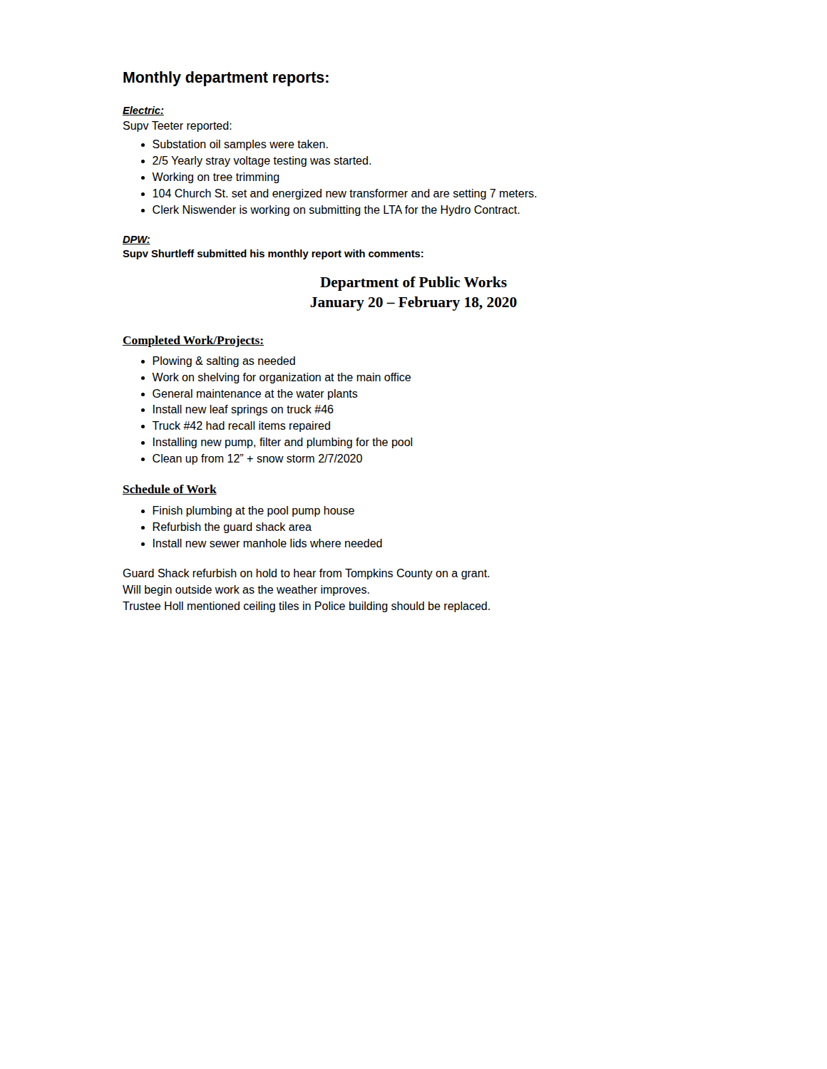Monthly department reports:
Electric:
Supv Teeter reported:
Substation oil samples were taken.
2/5 Yearly stray voltage testing was started.
Working on tree trimming
104 Church St. set and energized new transformer and are setting 7 meters.
Clerk Niswender is working on submitting the LTA for the Hydro Contract.
DPW:
Supv Shurtleff submitted his monthly report with comments:
Department of Public Works
January 20 – February 18, 2020
Completed Work/Projects:
Plowing & salting as needed
Work on shelving for organization at the main office
General maintenance at the water plants
Install new leaf springs on truck #46
Truck #42 had recall items repaired
Installing new pump, filter and plumbing for the pool
Clean up from 12” + snow storm 2/7/2020
Schedule of Work
Finish plumbing at the pool pump house
Refurbish the guard shack area
Install new sewer manhole lids where needed
Guard Shack refurbish on hold to hear from Tompkins County on a grant.
Will begin outside work as the weather improves.
Trustee Holl mentioned ceiling tiles in Police building should be replaced.